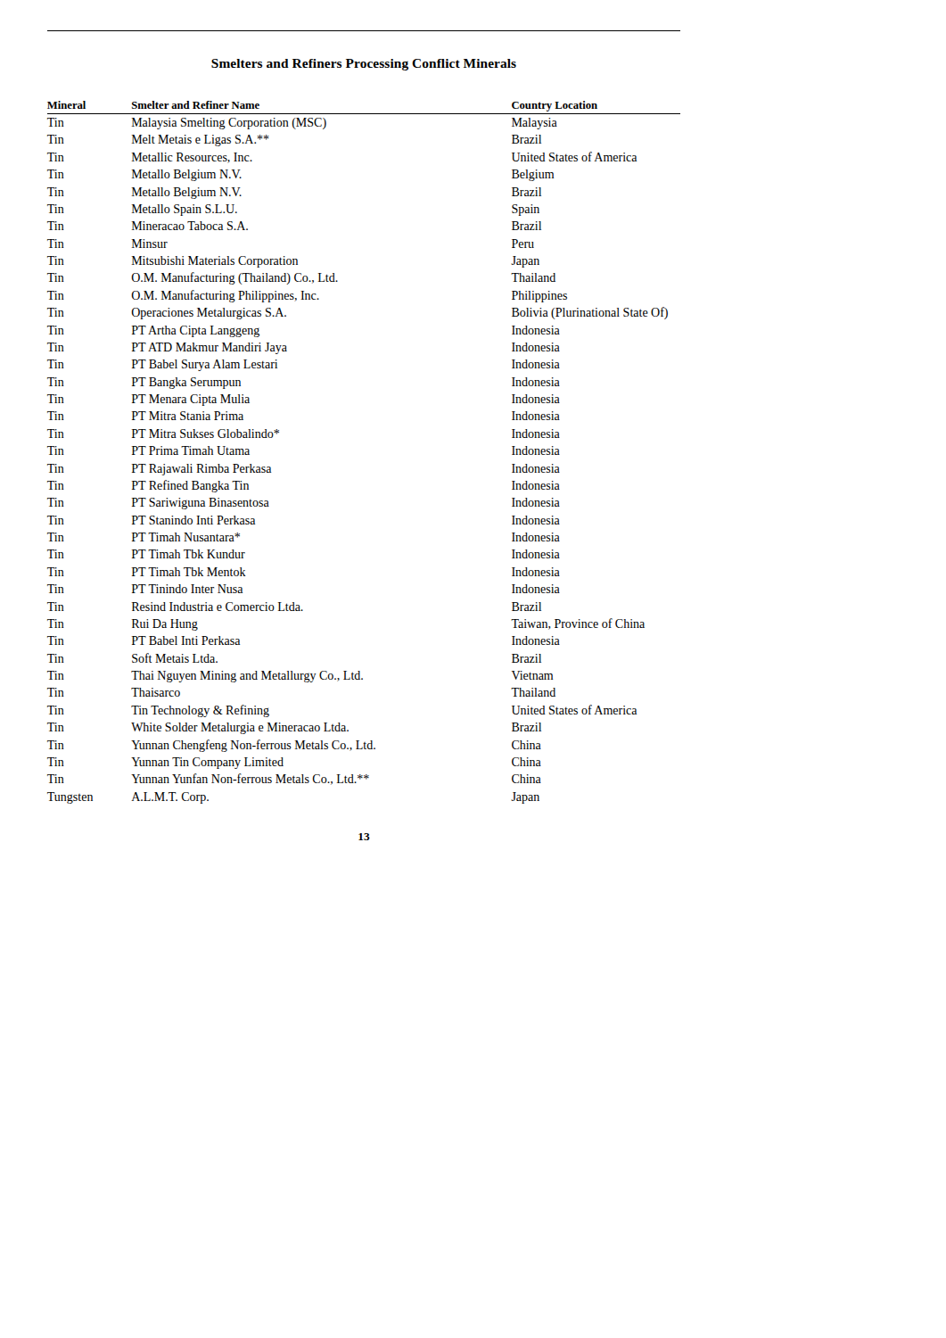Smelters and Refiners Processing Conflict Minerals
| Mineral | Smelter and Refiner Name | Country Location |
| --- | --- | --- |
| Tin | Malaysia Smelting Corporation (MSC) | Malaysia |
| Tin | Melt Metais e Ligas S.A.** | Brazil |
| Tin | Metallic Resources, Inc. | United States of America |
| Tin | Metallo Belgium N.V. | Belgium |
| Tin | Metallo Belgium N.V. | Brazil |
| Tin | Metallo Spain S.L.U. | Spain |
| Tin | Mineracao Taboca S.A. | Brazil |
| Tin | Minsur | Peru |
| Tin | Mitsubishi Materials Corporation | Japan |
| Tin | O.M. Manufacturing (Thailand) Co., Ltd. | Thailand |
| Tin | O.M. Manufacturing Philippines, Inc. | Philippines |
| Tin | Operaciones Metalurgicas S.A. | Bolivia (Plurinational State Of) |
| Tin | PT Artha Cipta Langgeng | Indonesia |
| Tin | PT ATD Makmur Mandiri Jaya | Indonesia |
| Tin | PT Babel Surya Alam Lestari | Indonesia |
| Tin | PT Bangka Serumpun | Indonesia |
| Tin | PT Menara Cipta Mulia | Indonesia |
| Tin | PT Mitra Stania Prima | Indonesia |
| Tin | PT Mitra Sukses Globalindo* | Indonesia |
| Tin | PT Prima Timah Utama | Indonesia |
| Tin | PT Rajawali Rimba Perkasa | Indonesia |
| Tin | PT Refined Bangka Tin | Indonesia |
| Tin | PT Sariwiguna Binasentosa | Indonesia |
| Tin | PT Stanindo Inti Perkasa | Indonesia |
| Tin | PT Timah Nusantara* | Indonesia |
| Tin | PT Timah Tbk Kundur | Indonesia |
| Tin | PT Timah Tbk Mentok | Indonesia |
| Tin | PT Tinindo Inter Nusa | Indonesia |
| Tin | Resind Industria e Comercio Ltda. | Brazil |
| Tin | Rui Da Hung | Taiwan, Province of China |
| Tin | PT Babel Inti Perkasa | Indonesia |
| Tin | Soft Metais Ltda. | Brazil |
| Tin | Thai Nguyen Mining and Metallurgy Co., Ltd. | Vietnam |
| Tin | Thaisarco | Thailand |
| Tin | Tin Technology & Refining | United States of America |
| Tin | White Solder Metalurgia e Mineracao Ltda. | Brazil |
| Tin | Yunnan Chengfeng Non-ferrous Metals Co., Ltd. | China |
| Tin | Yunnan Tin Company Limited | China |
| Tin | Yunnan Yunfan Non-ferrous Metals Co., Ltd.** | China |
| Tungsten | A.L.M.T. Corp. | Japan |
13